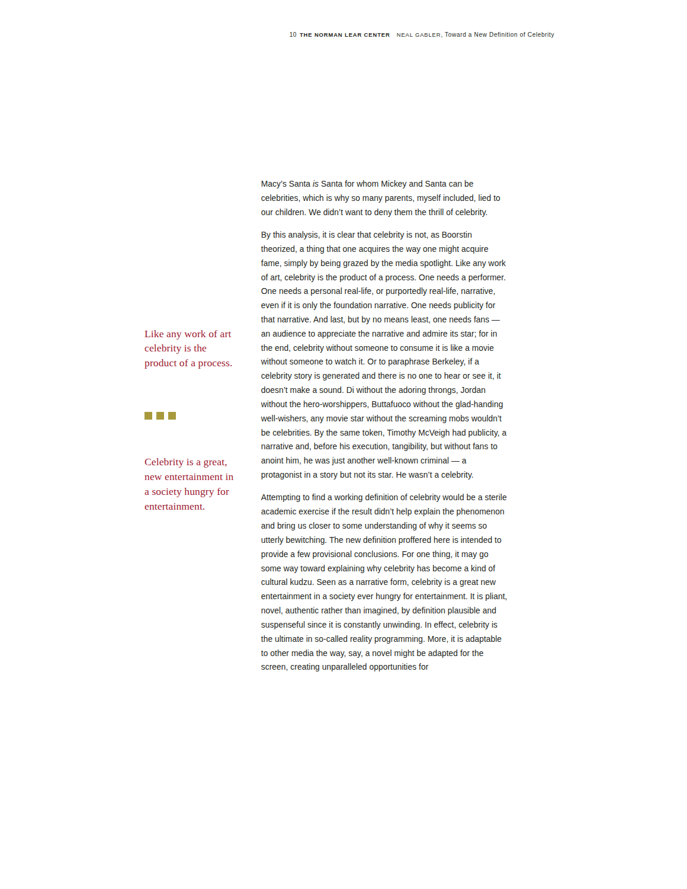10 The Norman Lear Center Neal Gabler, Toward a New Definition of Celebrity
Like any work of art celebrity is the product of a process.
Celebrity is a great, new entertainment in a society hungry for entertainment.
Macy’s Santa is Santa for whom Mickey and Santa can be celebrities, which is why so many parents, myself included, lied to our children. We didn’t want to deny them the thrill of celebrity.
By this analysis, it is clear that celebrity is not, as Boorstin theorized, a thing that one acquires the way one might acquire fame, simply by being grazed by the media spotlight. Like any work of art, celebrity is the product of a process. One needs a performer. One needs a personal real-life, or purportedly real-life, narrative, even if it is only the foundation narrative. One needs publicity for that narrative. And last, but by no means least, one needs fans — an audience to appreciate the narrative and admire its star; for in the end, celebrity without someone to consume it is like a movie without someone to watch it. Or to paraphrase Berkeley, if a celebrity story is generated and there is no one to hear or see it, it doesn’t make a sound. Di without the adoring throngs, Jordan without the hero-worshippers, Buttafuoco without the glad-handing well-wishers, any movie star without the screaming mobs wouldn’t be celebrities. By the same token, Timothy McVeigh had publicity, a narrative and, before his execution, tangibility, but without fans to anoint him, he was just another well-known criminal — a protagonist in a story but not its star. He wasn’t a celebrity.
Attempting to find a working definition of celebrity would be a sterile academic exercise if the result didn’t help explain the phenomenon and bring us closer to some understanding of why it seems so utterly bewitching. The new definition proffered here is intended to provide a few provisional conclusions. For one thing, it may go some way toward explaining why celebrity has become a kind of cultural kudzu. Seen as a narrative form, celebrity is a great new entertainment in a society ever hungry for entertainment. It is pliant, novel, authentic rather than imagined, by definition plausible and suspenseful since it is constantly unwinding. In effect, celebrity is the ultimate in so-called reality programming. More, it is adaptable to other media the way, say, a novel might be adapted for the screen, creating unparalleled opportunities for